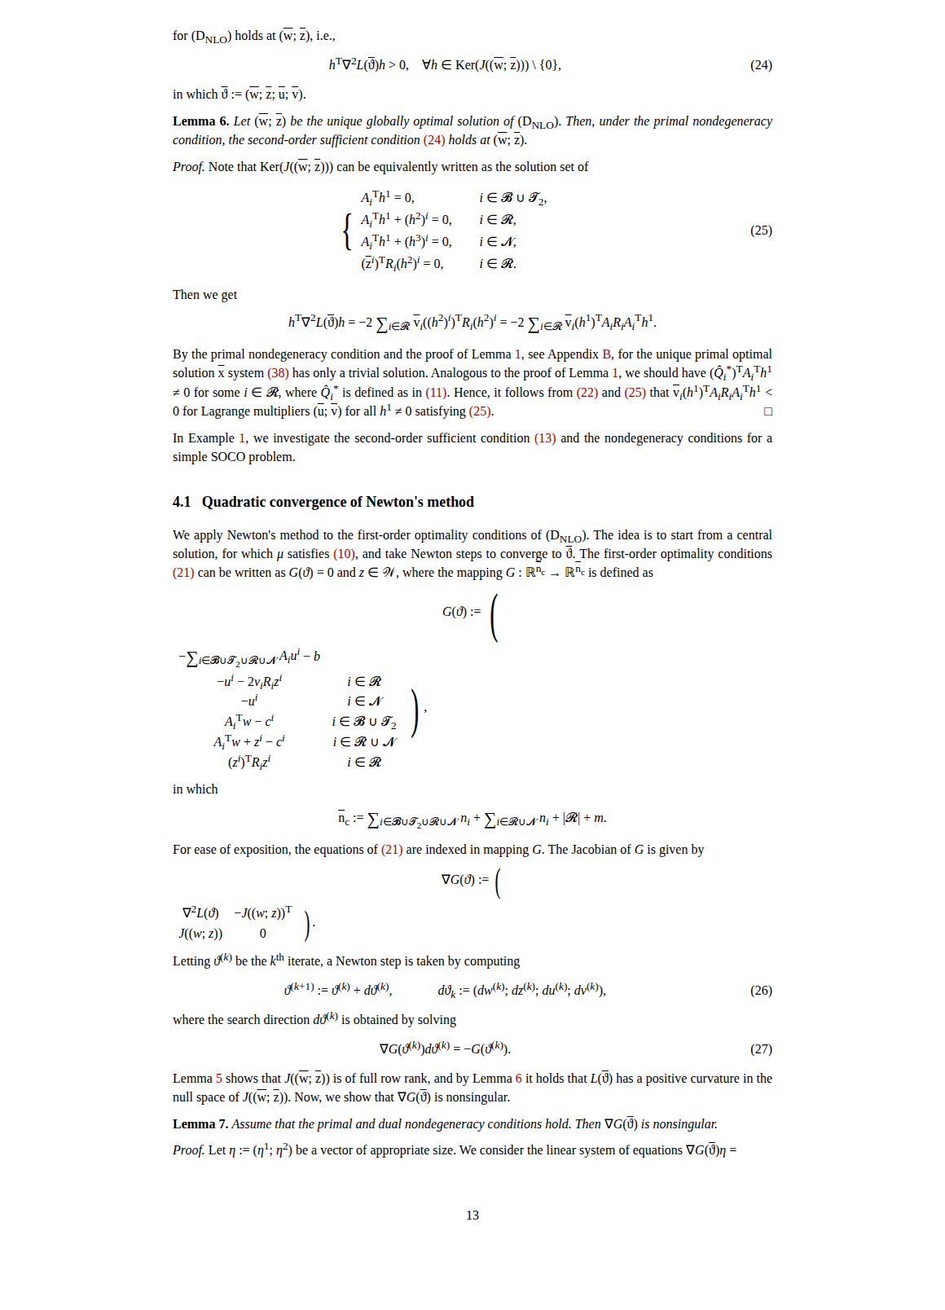for (DNLO) holds at (w; z), i.e.,
hT∇2L(ϑ)h > 0, ∀h ∈ Ker(J((w; z))) \ {0},
(24)
in which ϑ := (w; z; u; v).
Lemma 6. Let (w; z) be the unique globally optimal solution of (DNLO). Then, under the primal nondegeneracy condition, the second-order sufficient condition (24) holds at (w; z).
Proof. Note that Ker(J((w; z))) can be equivalently written as the solution set of
{
| A i T h 1 = 0, | i ∈ 𝓑 ∪ 𝓣 2 , |
| A i T h 1 + ( h 2 ) i = 0, | i ∈ 𝓡, |
| A i T h 1 + ( h 3 ) i = 0, | i ∈ 𝓝, |
| ( z i ) T R i ( h 2 ) i = 0, | i ∈ 𝓡. |
(25)
Then we get
hT∇2L(ϑ)h = −2 ∑i∈𝓡 vi((h2)i)TRi(h2)i = −2 ∑i∈𝓡 vi(h1)TAiRiAiTh1.
By the primal nondegeneracy condition and the proof of Lemma 1, see Appendix B, for the unique primal optimal solution x system (38) has only a trivial solution. Analogous to the proof of Lemma 1, we should have (Q̂i*)TAiTh1 ≠ 0 for some i ∈ 𝓡, where Q̂i* is defined as in (11). Hence, it follows from (22) and (25) that vi(h1)TAiRiAiTh1 < 0 for Lagrange multipliers (u; v) for all h1 ≠ 0 satisfying (25). □
In Example 1, we investigate the second-order sufficient condition (13) and the nondegeneracy conditions for a simple SOCO problem.
4.1 Quadratic convergence of Newton's method
We apply Newton's method to the first-order optimality conditions of (DNLO). The idea is to start from a central solution, for which μ satisfies (10), and take Newton steps to converge to ϑ. The first-order optimality conditions (21) can be written as G(ϑ) = 0 and z ∈ 𝒲, where the mapping G : ℝnc → ℝnc is defined as
G(ϑ) := (
| − ∑ i ∈𝓑∪𝓣 2 ∪𝓡∪𝓝 A i u i − b | |
| − u i − 2 v i R i z i | i ∈ 𝓡 |
| − u i | i ∈ 𝓝 |
| A i T w − c i | i ∈ 𝓑 ∪ 𝓣 2 |
| A i T w + z i − c i | i ∈ 𝓡 ∪ 𝓝 |
| ( z i ) T R i z i | i ∈ 𝓡 |
),
in which
nc := ∑i∈𝓑∪𝓣2∪𝓡∪𝓝 ni + ∑i∈𝓡∪𝓝 ni + |𝓡| + m.
For ease of exposition, the equations of (21) are indexed in mapping G. The Jacobian of G is given by
∇G(ϑ) := (
| ∇ 2 L ( ϑ ) | − J (( w ; z )) T |
| J (( w ; z )) | 0 |
).
Letting ϑ(k) be the kth iterate, a Newton step is taken by computing
ϑ(k+1) := ϑ(k) + dϑ(k), dϑk := (dw(k); dz(k); du(k); dv(k)),
(26)
where the search direction dϑ(k) is obtained by solving
∇G(ϑ(k))dϑ(k) = −G(ϑ(k)).
(27)
Lemma 5 shows that J((w; z)) is of full row rank, and by Lemma 6 it holds that L(ϑ) has a positive curvature in the null space of J((w; z)). Now, we show that ∇G(ϑ) is nonsingular.
Lemma 7. Assume that the primal and dual nondegeneracy conditions hold. Then ∇G(ϑ) is nonsingular.
Proof. Let η := (η1; η2) be a vector of appropriate size. We consider the linear system of equations ∇G(ϑ)η =
13